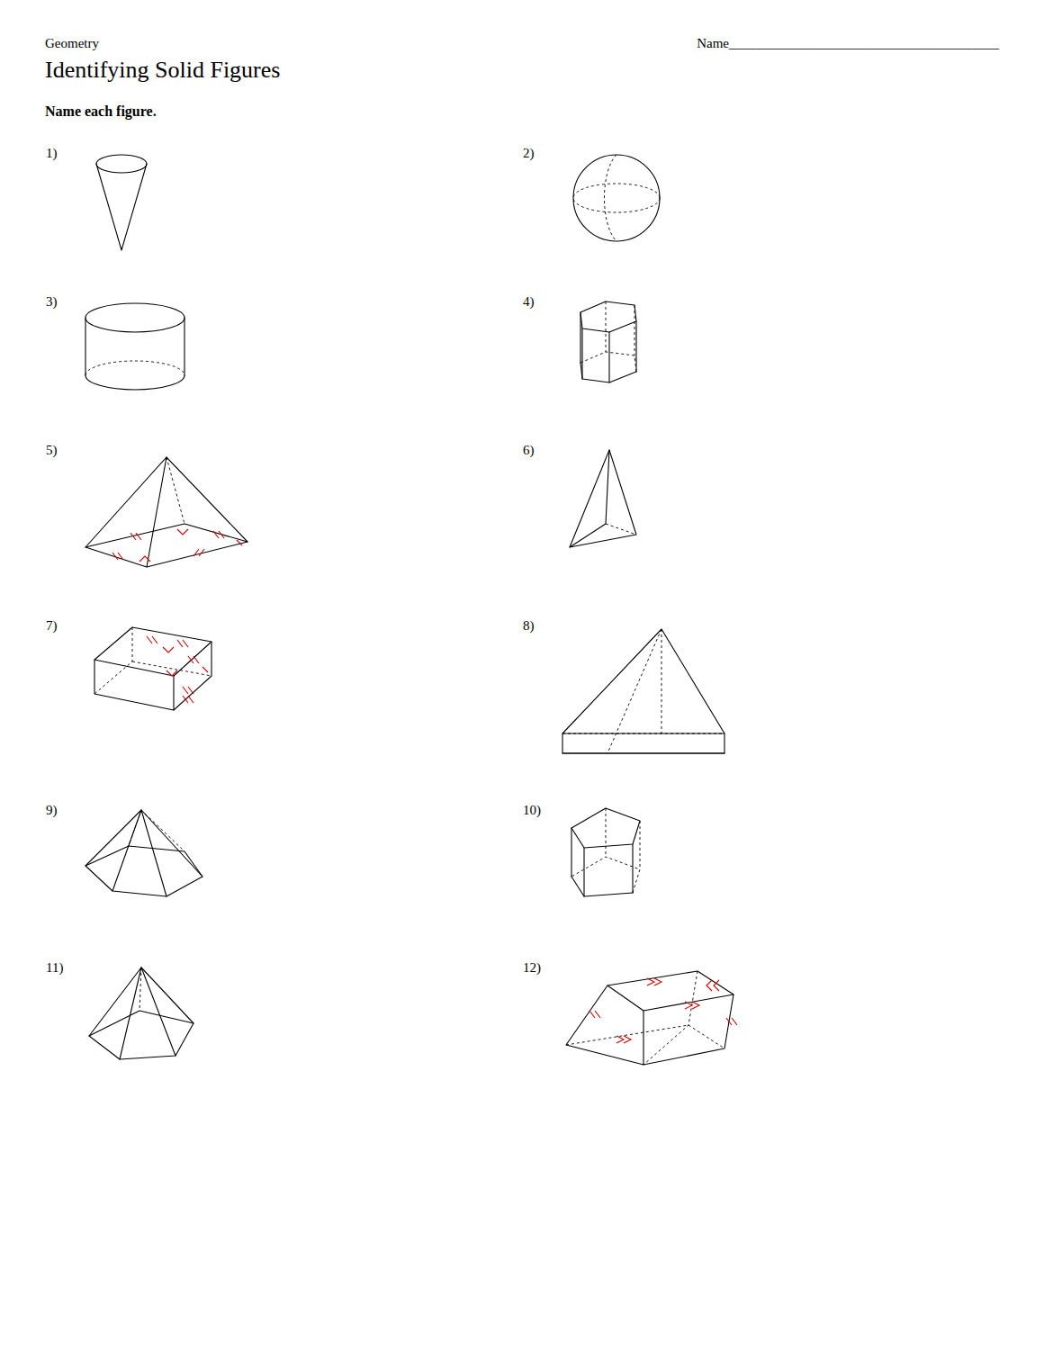Geometry
Name________________________________________
Identifying Solid Figures
Name each figure.
| 1) | 2) |
| 3) | 4) |
| 5) | 6) |
| 7) | 8) |
| 9) | 10) |
| 11) | 12) |